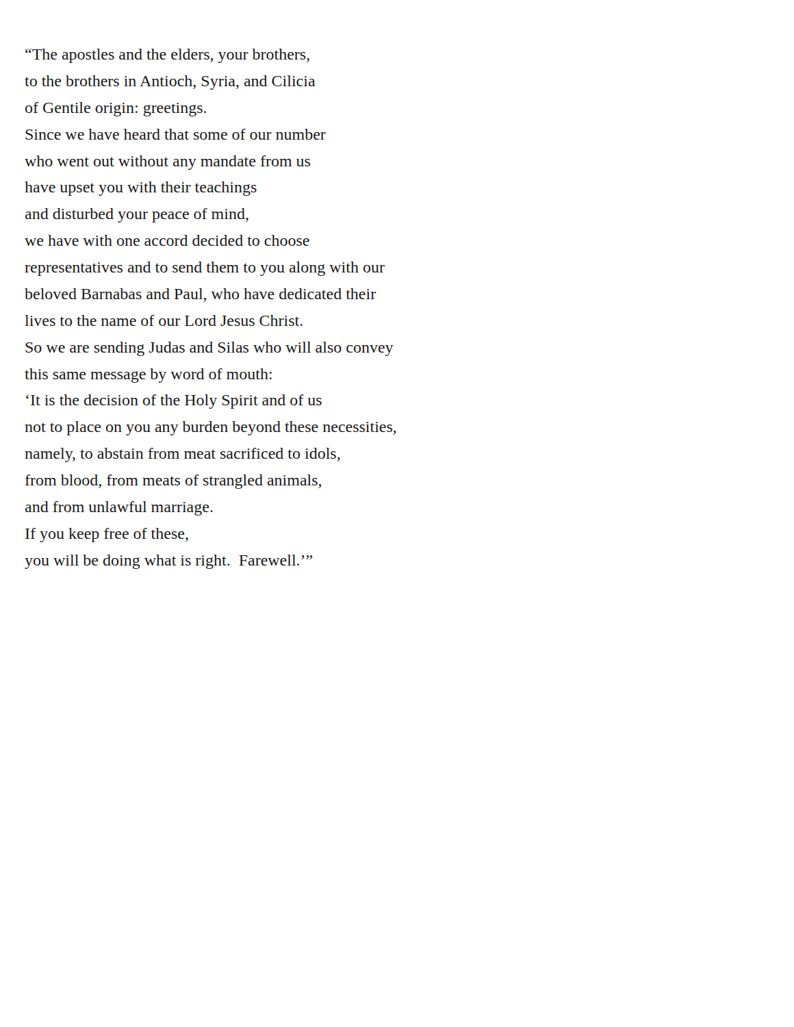“The apostles and the elders, your brothers, to the brothers in Antioch, Syria, and Cilicia of Gentile origin: greetings. Since we have heard that some of our number who went out without any mandate from us have upset you with their teachings and disturbed your peace of mind, we have with one accord decided to choose representatives and to send them to you along with our beloved Barnabas and Paul, who have dedicated their lives to the name of our Lord Jesus Christ. So we are sending Judas and Silas who will also convey this same message by word of mouth: ‘It is the decision of the Holy Spirit and of us not to place on you any burden beyond these necessities, namely, to abstain from meat sacrificed to idols, from blood, from meats of strangled animals, and from unlawful marriage. If you keep free of these, you will be doing what is right. Farewell.’”